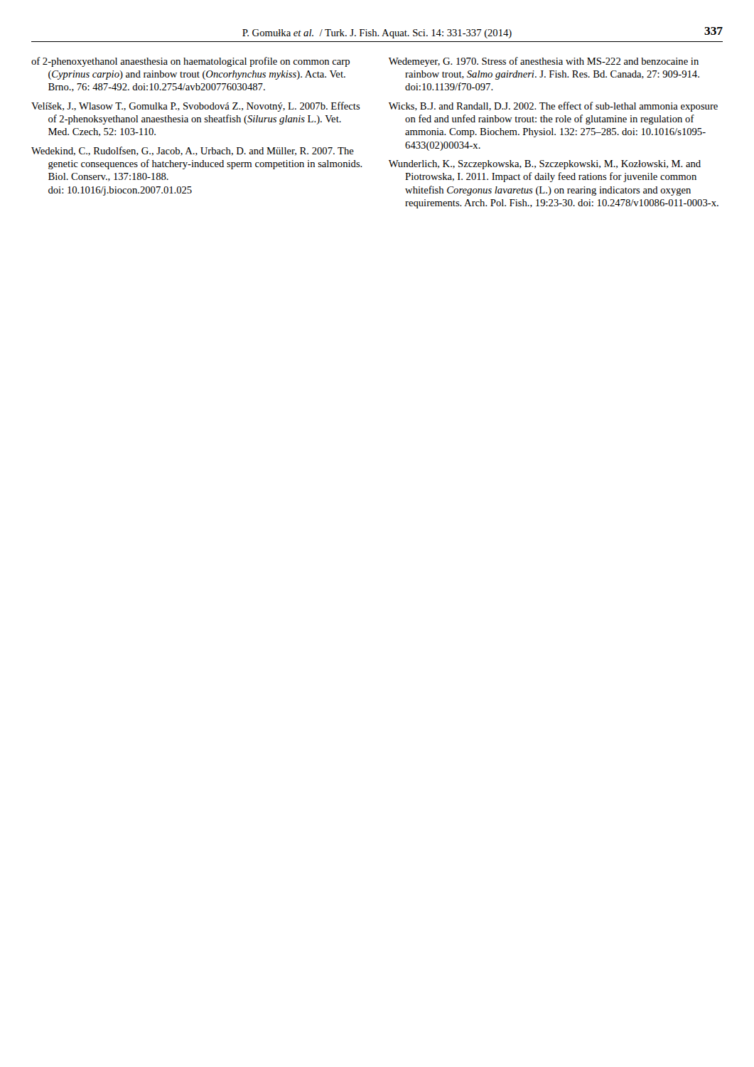P. Gomułka et al. / Turk. J. Fish. Aquat. Sci. 14: 331-337 (2014)
337
of 2-phenoxyethanol anaesthesia on haematological profile on common carp (Cyprinus carpio) and rainbow trout (Oncorhynchus mykiss). Acta. Vet. Brno., 76: 487-492. doi:10.2754/avb200776030487.
Velíšek, J., Wlasow T., Gomulka P., Svobodová Z., Novotný, L. 2007b. Effects of 2-phenoksyethanol anaesthesia on sheatfish (Silurus glanis L.). Vet. Med. Czech, 52: 103-110.
Wedekind, C., Rudolfsen, G., Jacob, A., Urbach, D. and Müller, R. 2007. The genetic consequences of hatchery-induced sperm competition in salmonids. Biol. Conserv., 137:180-188.
doi: 10.1016/j.biocon.2007.01.025
Wedemeyer, G. 1970. Stress of anesthesia with MS-222 and benzocaine in rainbow trout, Salmo gairdneri. J. Fish. Res. Bd. Canada, 27: 909-914. doi:10.1139/f70-097.
Wicks, B.J. and Randall, D.J. 2002. The effect of sub-lethal ammonia exposure on fed and unfed rainbow trout: the role of glutamine in regulation of ammonia. Comp. Biochem. Physiol. 132: 275–285. doi: 10.1016/s1095-6433(02)00034-x.
Wunderlich, K., Szczepkowska, B., Szczepkowski, M., Kozłowski, M. and Piotrowska, I. 2011. Impact of daily feed rations for juvenile common whitefish Coregonus lavaretus (L.) on rearing indicators and oxygen requirements. Arch. Pol. Fish., 19:23-30. doi: 10.2478/v10086-011-0003-x.